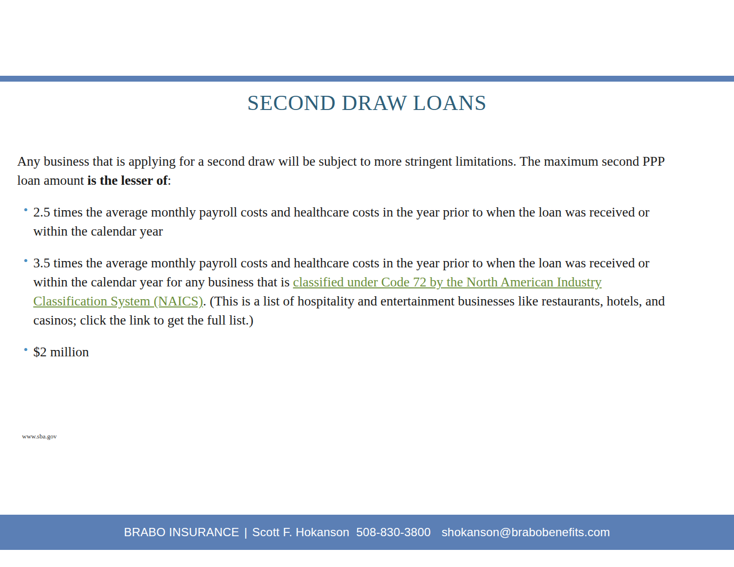Second Draw Loans
Any business that is applying for a second draw will be subject to more stringent limitations. The maximum second PPP loan amount is the lesser of:
2.5 times the average monthly payroll costs and healthcare costs in the year prior to when the loan was received or within the calendar year
3.5 times the average monthly payroll costs and healthcare costs in the year prior to when the loan was received or within the calendar year for any business that is classified under Code 72 by the North American Industry Classification System (NAICS). (This is a list of hospitality and entertainment businesses like restaurants, hotels, and casinos; click the link to get the full list.)
$2 million
www.sba.gov
BRABO INSURANCE|Scott F. Hokanson 508-830-3800 shokanson@brabobenefits.com